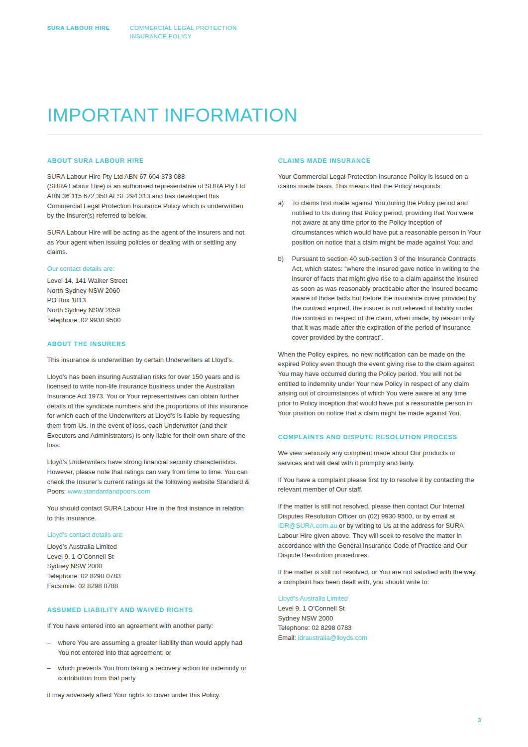SURA LABOUR HIRE
COMMERCIAL LEGAL PROTECTION
INSURANCE POLICY
Important Information
About SURA Labour Hire
SURA Labour Hire Pty Ltd ABN 67 604 373 088
(SURA Labour Hire) is an authorised representative of SURA Pty Ltd ABN 36 115 672 350 AFSL 294 313 and has developed this Commercial Legal Protection Insurance Policy which is underwritten by the Insurer(s) referred to below.
SURA Labour Hire will be acting as the agent of the insurers and not as Your agent when issuing policies or dealing with or settling any claims.
Our contact details are:
Level 14, 141 Walker Street North Sydney NSW 2060 PO Box 1813 North Sydney NSW 2059 Telephone: 02 9930 9500
About the Insurers
This insurance is underwritten by certain Underwriters at Lloyd’s.
Lloyd’s has been insuring Australian risks for over 150 years and is licensed to write non-life insurance business under the Australian Insurance Act 1973. You or Your representatives can obtain further details of the syndicate numbers and the proportions of this insurance for which each of the Underwriters at Lloyd’s is liable by requesting them from Us. In the event of loss, each Underwriter (and their Executors and Administrators) is only liable for their own share of the loss.
Lloyd’s Underwriters have strong financial security characteristics. However, please note that ratings can vary from time to time. You can check the Insurer’s current ratings at the following website Standard & Poors: www.standardandpoors.com
You should contact SURA Labour Hire in the first instance in relation to this insurance.
Lloyd’s contact details are:
Lloyd’s Australia Limited Level 9, 1 O’Connell St Sydney NSW 2000 Telephone: 02 8298 0783 Facsimile: 02 8298 0788
Assumed Liability and Waived Rights
If You have entered into an agreement with another party:
where You are assuming a greater liability than would apply had You not entered into that agreement; or
which prevents You from taking a recovery action for indemnity or contribution from that party
it may adversely affect Your rights to cover under this Policy.
Claims Made Insurance
Your Commercial Legal Protection Insurance Policy is issued on a claims made basis. This means that the Policy responds:
To claims first made against You during the Policy period and notified to Us during that Policy period, providing that You were not aware at any time prior to the Policy inception of circumstances which would have put a reasonable person in Your position on notice that a claim might be made against You; and
Pursuant to section 40 sub-section 3 of the Insurance Contracts Act, which states: “where the insured gave notice in writing to the insurer of facts that might give rise to a claim against the insured as soon as was reasonably practicable after the insured became aware of those facts but before the insurance cover provided by the contract expired, the insurer is not relieved of liability under the contract in respect of the claim, when made, by reason only that it was made after the expiration of the period of insurance cover provided by the contract”.
When the Policy expires, no new notification can be made on the expired Policy even though the event giving rise to the claim against You may have occurred during the Policy period. You will not be entitled to indemnity under Your new Policy in respect of any claim arising out of circumstances of which You were aware at any time prior to Policy inception that would have put a reasonable person in Your position on notice that a claim might be made against You.
Complaints and Dispute Resolution Process
We view seriously any complaint made about Our products or services and will deal with it promptly and fairly.
If You have a complaint please first try to resolve it by contacting the relevant member of Our staff.
If the matter is still not resolved, please then contact Our Internal Disputes Resolution Officer on (02) 9930 9500, or by email at IDR@SURA.com.au or by writing to Us at the address for SURA Labour Hire given above. They will seek to resolve the matter in accordance with the General Insurance Code of Practice and Our Dispute Resolution procedures.
If the matter is still not resolved, or You are not satisfied with the way a complaint has been dealt with, you should write to:
Lloyd’s Australia Limited Level 9, 1 O’Connell St Sydney NSW 2000 Telephone: 02 8298 0783 Email: idraustralia@lloyds.com
3